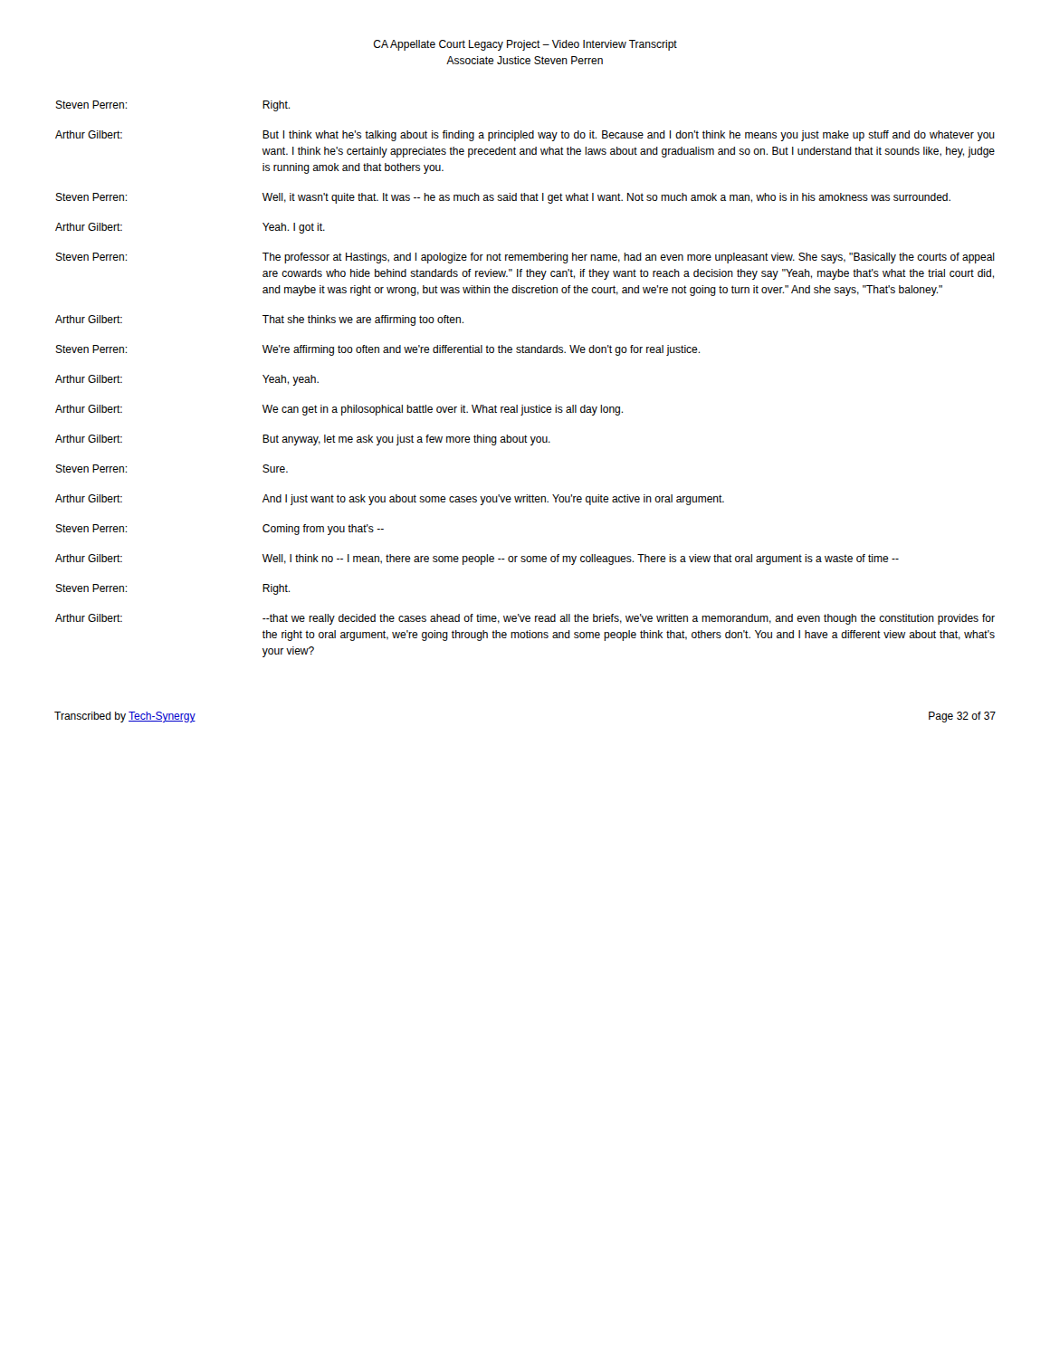CA Appellate Court Legacy Project – Video Interview Transcript
Associate Justice Steven Perren
| Steven Perren: | Right. |
| Arthur Gilbert: | But I think what he's talking about is finding a principled way to do it. Because and I don't think he means you just make up stuff and do whatever you want. I think he's certainly appreciates the precedent and what the laws about and gradualism and so on. But I understand that it sounds like, hey, judge is running amok and that bothers you. |
| Steven Perren: | Well, it wasn't quite that. It was -- he as much as said that I get what I want. Not so much amok a man, who is in his amokness was surrounded. |
| Arthur Gilbert: | Yeah. I got it. |
| Steven Perren: | The professor at Hastings, and I apologize for not remembering her name, had an even more unpleasant view. She says, "Basically the courts of appeal are cowards who hide behind standards of review." If they can't, if they want to reach a decision they say "Yeah, maybe that's what the trial court did, and maybe it was right or wrong, but was within the discretion of the court, and we're not going to turn it over." And she says, "That's baloney." |
| Arthur Gilbert: | That she thinks we are affirming too often. |
| Steven Perren: | We're affirming too often and we're differential to the standards. We don't go for real justice. |
| Arthur Gilbert: | Yeah, yeah. |
| Arthur Gilbert: | We can get in a philosophical battle over it. What real justice is all day long. |
| Arthur Gilbert: | But anyway, let me ask you just a few more thing about you. |
| Steven Perren: | Sure. |
| Arthur Gilbert: | And I just want to ask you about some cases you've written. You're quite active in oral argument. |
| Steven Perren: | Coming from you that's -- |
| Arthur Gilbert: | Well, I think no -- I mean, there are some people -- or some of my colleagues. There is a view that oral argument is a waste of time -- |
| Steven Perren: | Right. |
| Arthur Gilbert: | --that we really decided the cases ahead of time, we've read all the briefs, we've written a memorandum, and even though the constitution provides for the right to oral argument, we're going through the motions and some people think that, others don't. You and I have a different view about that, what's your view? |
Transcribed by Tech-Synergy
Page 32 of 37